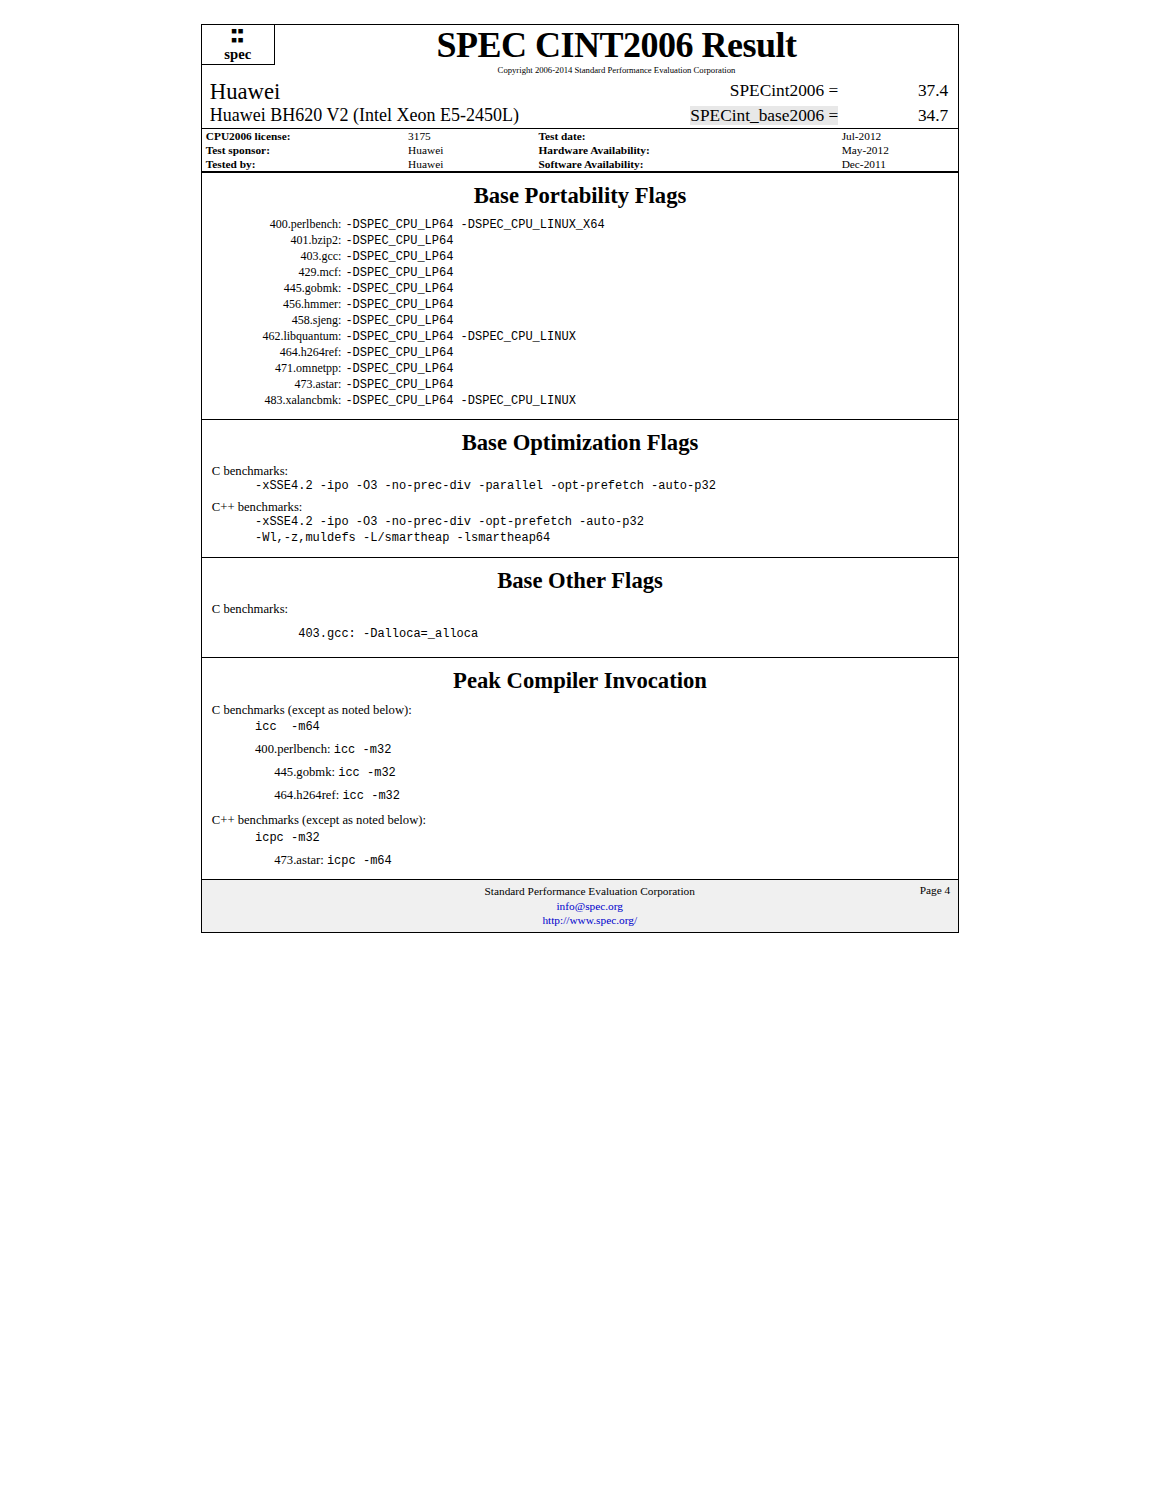■■
■■
spec
SPEC CINT2006 Result
Copyright 2006-2014 Standard Performance Evaluation Corporation
Huawei
SPECint2006 = 37.4
Huawei BH620 V2 (Intel Xeon E5-2450L)
SPECint_base2006 = 34.7
| CPU2006 license: | 3175 | Test date: | Jul-2012 |
| Test sponsor: | Huawei | Hardware Availability: | May-2012 |
| Tested by: | Huawei | Software Availability: | Dec-2011 |
Base Portability Flags
400.perlbench:-DSPEC_CPU_LP64 -DSPEC_CPU_LINUX_X64
401.bzip2:-DSPEC_CPU_LP64
403.gcc:-DSPEC_CPU_LP64
429.mcf:-DSPEC_CPU_LP64
445.gobmk:-DSPEC_CPU_LP64
456.hmmer:-DSPEC_CPU_LP64
458.sjeng:-DSPEC_CPU_LP64
462.libquantum:-DSPEC_CPU_LP64 -DSPEC_CPU_LINUX
464.h264ref:-DSPEC_CPU_LP64
471.omnetpp:-DSPEC_CPU_LP64
473.astar:-DSPEC_CPU_LP64
483.xalancbmk:-DSPEC_CPU_LP64 -DSPEC_CPU_LINUX
Base Optimization Flags
C benchmarks:
-xSSE4.2 -ipo -O3 -no-prec-div -parallel -opt-prefetch -auto-p32
C++ benchmarks:
-xSSE4.2 -ipo -O3 -no-prec-div -opt-prefetch -auto-p32 -Wl,-z,muldefs -L/smartheap -lsmartheap64
Base Other Flags
C benchmarks:
403.gcc: -Dalloca=_alloca
Peak Compiler Invocation
C benchmarks (except as noted below):
icc -m64
400.perlbench: icc -m32
445.gobmk: icc -m32
464.h264ref: icc -m32
C++ benchmarks (except as noted below):
icpc -m32
473.astar: icpc -m64
Standard Performance Evaluation Corporation
info@spec.org
http://www.spec.org/
Page 4